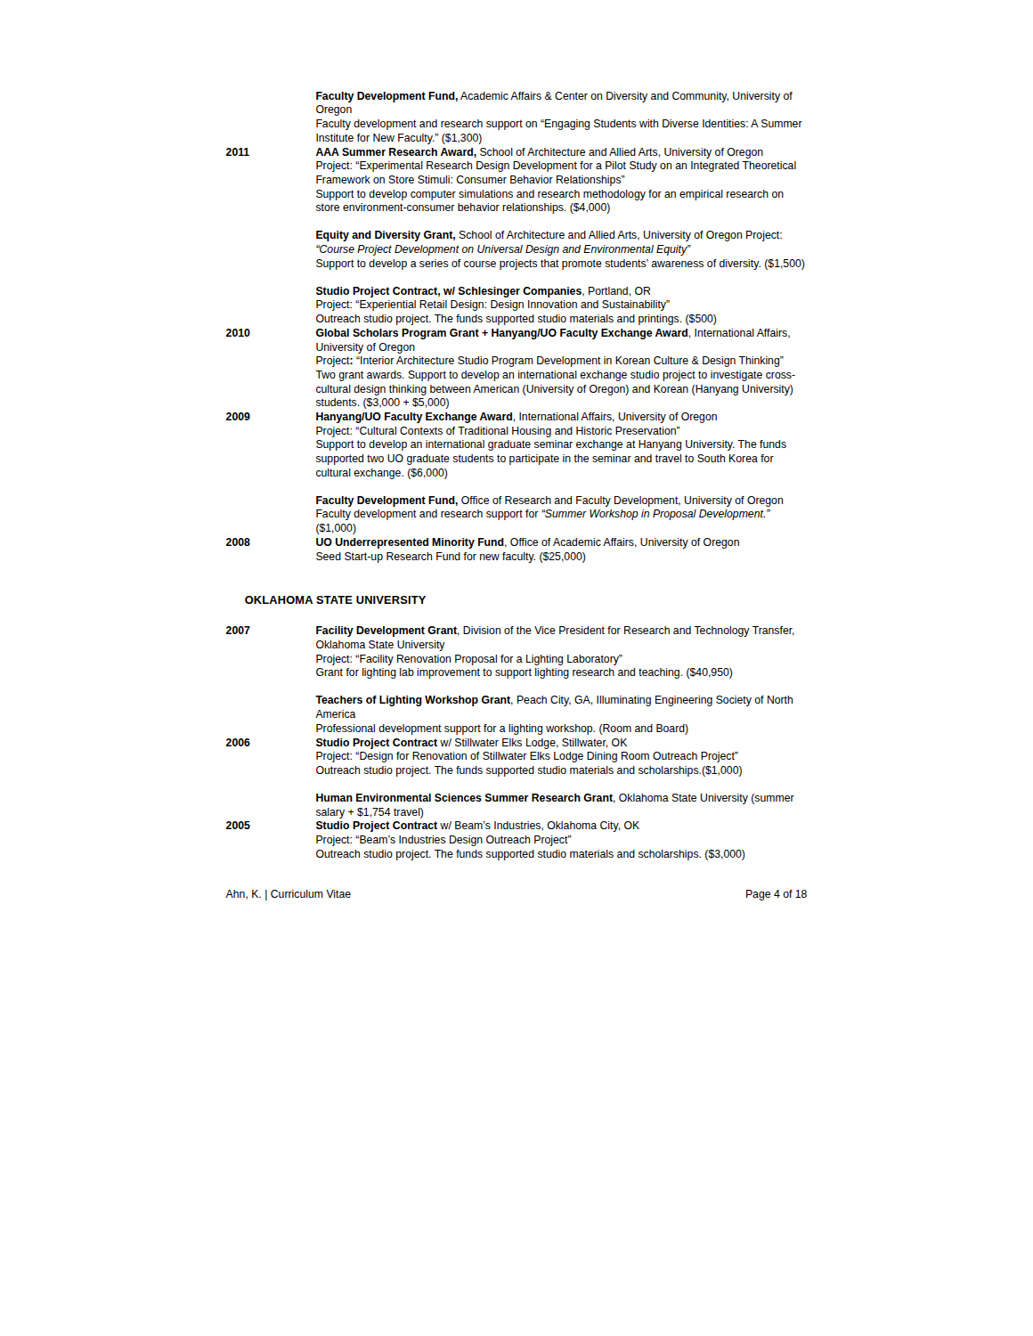| | Faculty Development Fund, Academic Affairs & Center on Diversity and Community, University of Oregon Faculty development and research support on “Engaging Students with Diverse Identities: A Summer Institute for New Faculty.” ($1,300) |
| 2011 | AAA Summer Research Award, School of Architecture and Allied Arts, University of Oregon Project: “Experimental Research Design Development for a Pilot Study on an Integrated Theoretical Framework on Store Stimuli: Consumer Behavior Relationships” Support to develop computer simulations and research methodology for an empirical research on store environment-consumer behavior relationships. ($4,000) Equity and Diversity Grant, School of Architecture and Allied Arts, University of Oregon Project: “Course Project Development on Universal Design and Environmental Equity” Support to develop a series of course projects that promote students’ awareness of diversity. ($1,500) Studio Project Contract, w/ Schlesinger Companies , Portland, OR Project: “Experiential Retail Design: Design Innovation and Sustainability” Outreach studio project. The funds supported studio materials and printings. ($500) |
| 2010 | Global Scholars Program Grant + Hanyang/UO Faculty Exchange Award , International Affairs, University of Oregon Project : “Interior Architecture Studio Program Development in Korean Culture & Design Thinking” Two grant awards. Support to develop an international exchange studio project to investigate cross-cultural design thinking between American (University of Oregon) and Korean (Hanyang University) students. ($3,000 + $5,000) |
| 2009 | Hanyang/UO Faculty Exchange Award , International Affairs, University of Oregon Project: “Cultural Contexts of Traditional Housing and Historic Preservation” Support to develop an international graduate seminar exchange at Hanyang University. The funds supported two UO graduate students to participate in the seminar and travel to South Korea for cultural exchange. ($6,000) Faculty Development Fund, Office of Research and Faculty Development, University of Oregon Faculty development and research support for “Summer Workshop in Proposal Development.” ($1,000) |
| 2008 | UO Underrepresented Minority Fund , Office of Academic Affairs, University of Oregon Seed Start-up Research Fund for new faculty. ($25,000) |
OKLAHOMA STATE UNIVERSITY
| 2007 | Facility Development Grant , Division of the Vice President for Research and Technology Transfer, Oklahoma State University Project: “Facility Renovation Proposal for a Lighting Laboratory” Grant for lighting lab improvement to support lighting research and teaching. ($40,950) Teachers of Lighting Workshop Grant , Peach City, GA, Illuminating Engineering Society of North America Professional development support for a lighting workshop. (Room and Board) |
| 2006 | Studio Project Contract w/ Stillwater Elks Lodge, Stillwater, OK Project: “Design for Renovation of Stillwater Elks Lodge Dining Room Outreach Project” Outreach studio project. The funds supported studio materials and scholarships.($1,000) Human Environmental Sciences Summer Research Grant , Oklahoma State University (summer salary + $1,754 travel) |
| 2005 | Studio Project Contract w/ Beam’s Industries, Oklahoma City, OK Project: “Beam’s Industries Design Outreach Project” Outreach studio project. The funds supported studio materials and scholarships. ($3,000) |
Ahn, K. | Curriculum Vitae Page 4 of 18